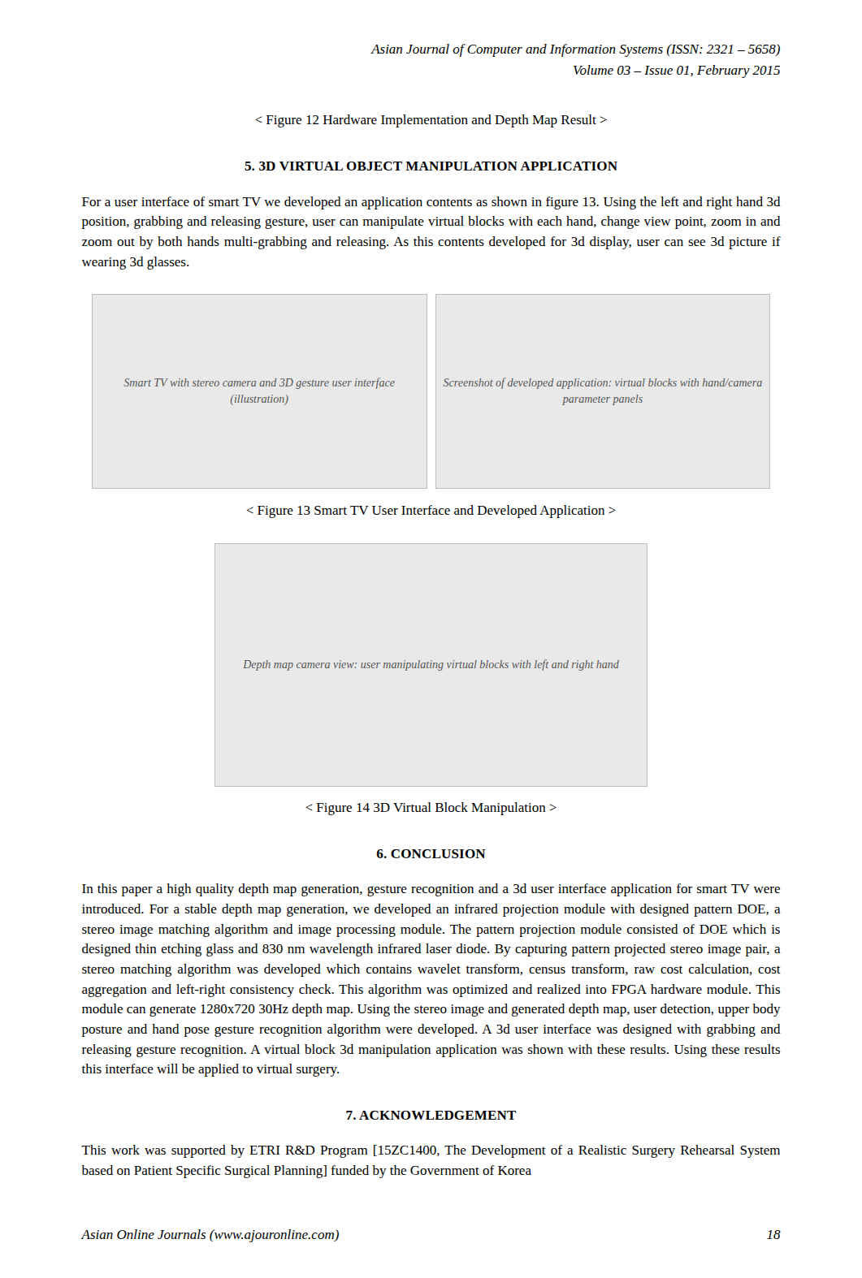Asian Journal of Computer and Information Systems (ISSN: 2321 – 5658)
Volume 03 – Issue 01, February 2015
< Figure 12 Hardware Implementation and Depth Map Result >
5. 3D VIRTUAL OBJECT MANIPULATION APPLICATION
For a user interface of smart TV we developed an application contents as shown in figure 13. Using the left and right hand 3d position, grabbing and releasing gesture, user can manipulate virtual blocks with each hand, change view point, zoom in and zoom out by both hands multi-grabbing and releasing. As this contents developed for 3d display, user can see 3d picture if wearing 3d glasses.
Smart TV with stereo camera and 3D gesture user interface (illustration)
Screenshot of developed application: virtual blocks with hand/camera parameter panels
< Figure 13 Smart TV User Interface and Developed Application >
Depth map camera view: user manipulating virtual blocks with left and right hand
< Figure 14 3D Virtual Block Manipulation >
6. CONCLUSION
In this paper a high quality depth map generation, gesture recognition and a 3d user interface application for smart TV were introduced. For a stable depth map generation, we developed an infrared projection module with designed pattern DOE, a stereo image matching algorithm and image processing module. The pattern projection module consisted of DOE which is designed thin etching glass and 830 nm wavelength infrared laser diode. By capturing pattern projected stereo image pair, a stereo matching algorithm was developed which contains wavelet transform, census transform, raw cost calculation, cost aggregation and left-right consistency check. This algorithm was optimized and realized into FPGA hardware module. This module can generate 1280x720 30Hz depth map. Using the stereo image and generated depth map, user detection, upper body posture and hand pose gesture recognition algorithm were developed. A 3d user interface was designed with grabbing and releasing gesture recognition. A virtual block 3d manipulation application was shown with these results. Using these results this interface will be applied to virtual surgery.
7. ACKNOWLEDGEMENT
This work was supported by ETRI R&D Program [15ZC1400, The Development of a Realistic Surgery Rehearsal System based on Patient Specific Surgical Planning] funded by the Government of Korea
Asian Online Journals (www.ajouronline.com) 18